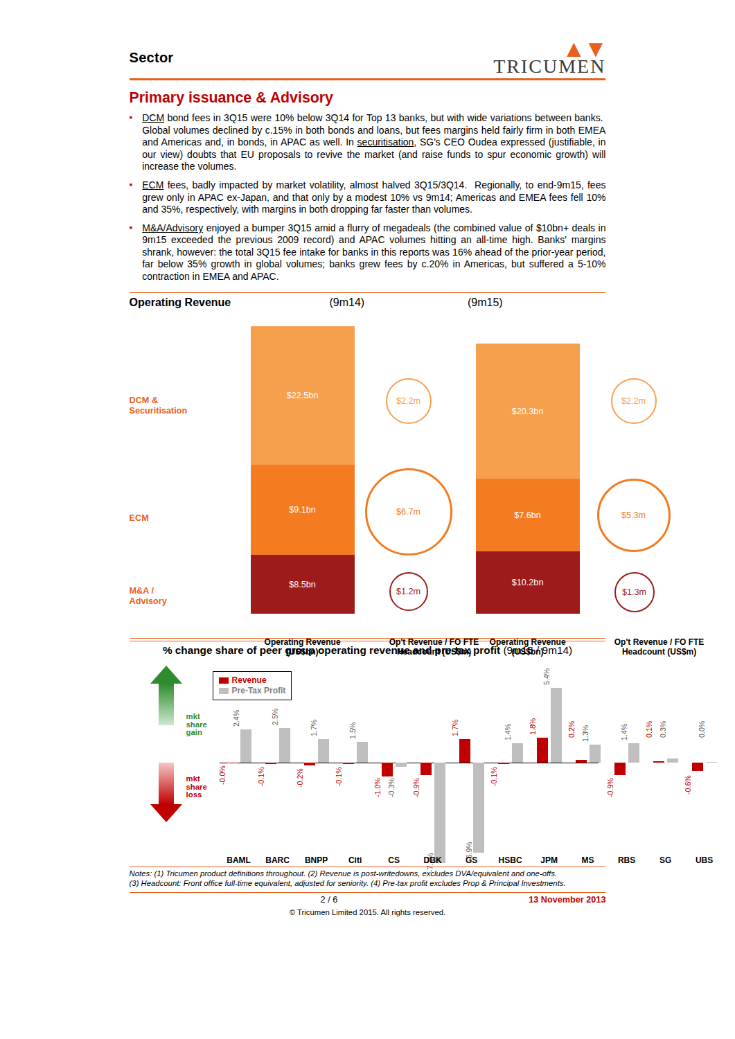Sector
▲▼
TRICUMEN
Primary issuance & Advisory
DCM bond fees in 3Q15 were 10% below 3Q14 for Top 13 banks, but with wide variations between banks. Global volumes declined by c.15% in both bonds and loans, but fees margins held fairly firm in both EMEA and Americas and, in bonds, in APAC as well. In securitisation, SG's CEO Oudea expressed (justifiable, in our view) doubts that EU proposals to revive the market (and raise funds to spur economic growth) will increase the volumes.
ECM fees, badly impacted by market volatility, almost halved 3Q15/3Q14. Regionally, to end-9m15, fees grew only in APAC ex-Japan, and that only by a modest 10% vs 9m14; Americas and EMEA fees fell 10% and 35%, respectively, with margins in both dropping far faster than volumes.
M&A/Advisory enjoyed a bumper 3Q15 amid a flurry of megadeals (the combined value of $10bn+ deals in 9m15 exceeded the previous 2009 record) and APAC volumes hitting an all-time high. Banks' margins shrank, however: the total 3Q15 fee intake for banks in this reports was 16% ahead of the prior-year period, far below 35% growth in global volumes; banks grew fees by c.20% in Americas, but suffered a 5-10% contraction in EMEA and APAC.
Operating Revenue
(9m14)
(9m15)
DCM &
Securitisation
ECM
M&A /
Advisory
$22.5bn
$9.1bn
$8.5bn
$20.3bn
$7.6bn
$10.2bn
$2.2m
$6.7m
$1.2m
$2.2m
$5.3m
$1.3m
Operating Revenue
(US$bn)
Op't Revenue / FO FTE
Headcount (US$m)
Operating Revenue
(US$bn)
Op't Revenue / FO FTE
Headcount (US$m)
% change share of peer group operating revenue and pre-tax profit (9m15 / 9m14)
Revenue
Pre-Tax Profit
mkt
share
gain
mkt
share
loss
2.4%
-0.0%
2.5%
-0.1%
1.7%
-0.2%
1.5%
-0.1%
-1.0%
-0.3%
-0.9%
-7.7%
1.7%
-6.9%
1.4%
-0.1%
1.8%
5.4%
0.2%
1.3%
-0.9%
1.4%
0.1%
0.3%
-0.6%
0.0%
BAML
BARC
BNPP
Citi
CS
DBK
GS
HSBC
JPM
MS
RBS
SG
UBS
Notes: (1) Tricumen product definitions throughout. (2) Revenue is post-writedowns, excludes DVA/equivalent and one-offs.
(3) Headcount: Front office full-time equivalent, adjusted for seniority. (4) Pre-tax profit excludes Prop & Principal Investments.
2 / 6
13 November 2013
© Tricumen Limited 2015. All rights reserved.